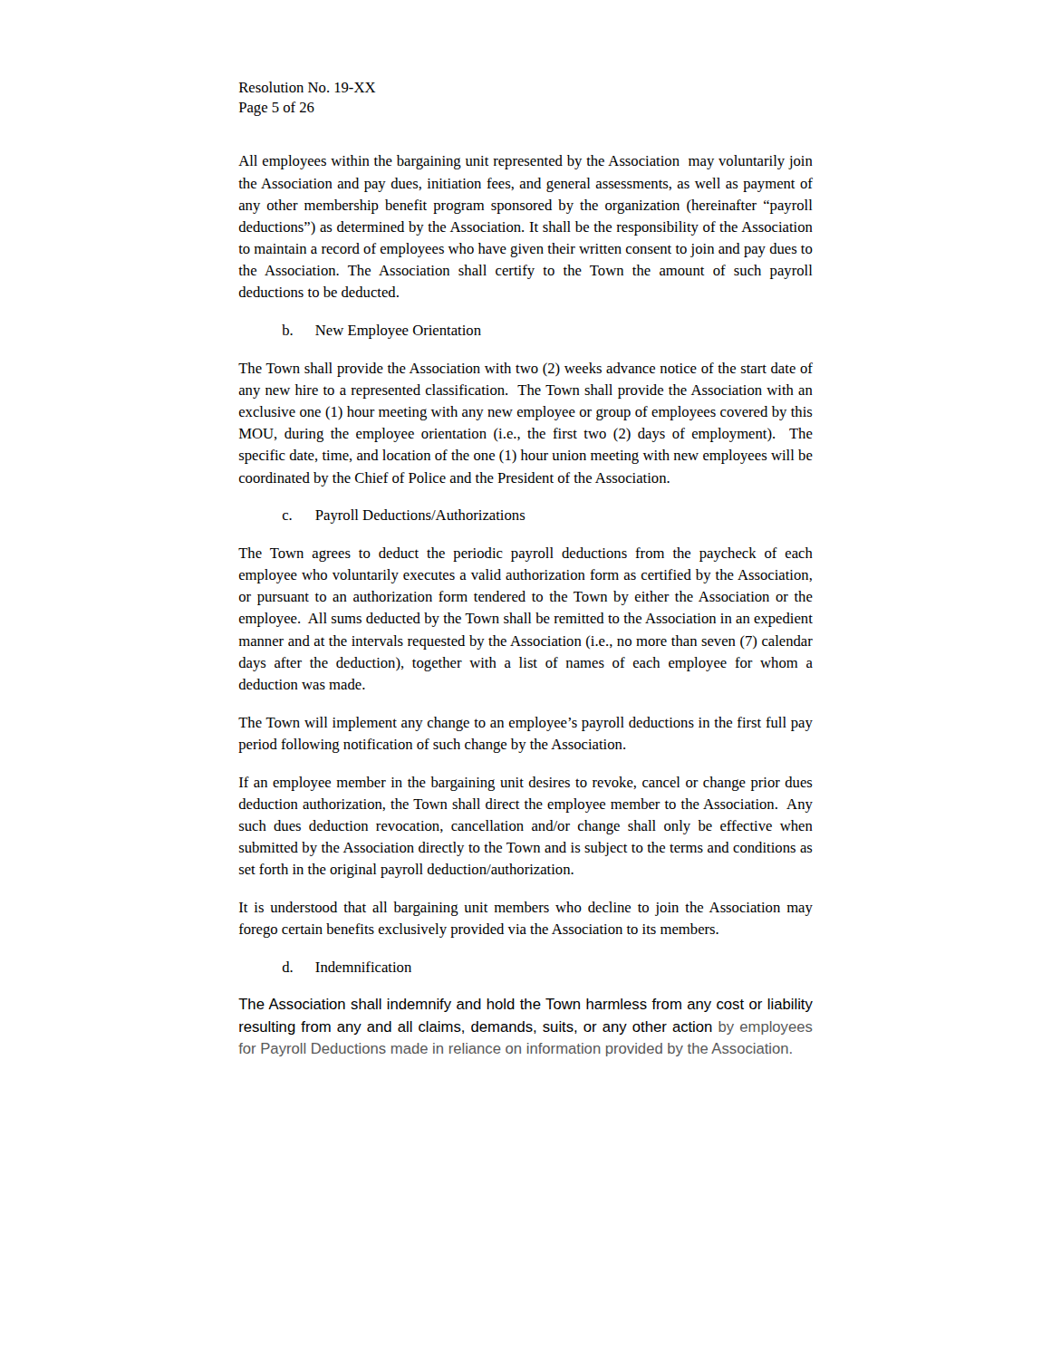Resolution No. 19-XX
Page 5 of 26
All employees within the bargaining unit represented by the Association may voluntarily join the Association and pay dues, initiation fees, and general assessments, as well as payment of any other membership benefit program sponsored by the organization (hereinafter “payroll deductions”) as determined by the Association. It shall be the responsibility of the Association to maintain a record of employees who have given their written consent to join and pay dues to the Association. The Association shall certify to the Town the amount of such payroll deductions to be deducted.
b. New Employee Orientation
The Town shall provide the Association with two (2) weeks advance notice of the start date of any new hire to a represented classification. The Town shall provide the Association with an exclusive one (1) hour meeting with any new employee or group of employees covered by this MOU, during the employee orientation (i.e., the first two (2) days of employment). The specific date, time, and location of the one (1) hour union meeting with new employees will be coordinated by the Chief of Police and the President of the Association.
c. Payroll Deductions/Authorizations
The Town agrees to deduct the periodic payroll deductions from the paycheck of each employee who voluntarily executes a valid authorization form as certified by the Association, or pursuant to an authorization form tendered to the Town by either the Association or the employee. All sums deducted by the Town shall be remitted to the Association in an expedient manner and at the intervals requested by the Association (i.e., no more than seven (7) calendar days after the deduction), together with a list of names of each employee for whom a deduction was made.
The Town will implement any change to an employee’s payroll deductions in the first full pay period following notification of such change by the Association.
If an employee member in the bargaining unit desires to revoke, cancel or change prior dues deduction authorization, the Town shall direct the employee member to the Association. Any such dues deduction revocation, cancellation and/or change shall only be effective when submitted by the Association directly to the Town and is subject to the terms and conditions as set forth in the original payroll deduction/authorization.
It is understood that all bargaining unit members who decline to join the Association may forego certain benefits exclusively provided via the Association to its members.
d. Indemnification
The Association shall indemnify and hold the Town harmless from any cost or liability resulting from any and all claims, demands, suits, or any other action by employees for Payroll Deductions made in reliance on information provided by the Association.